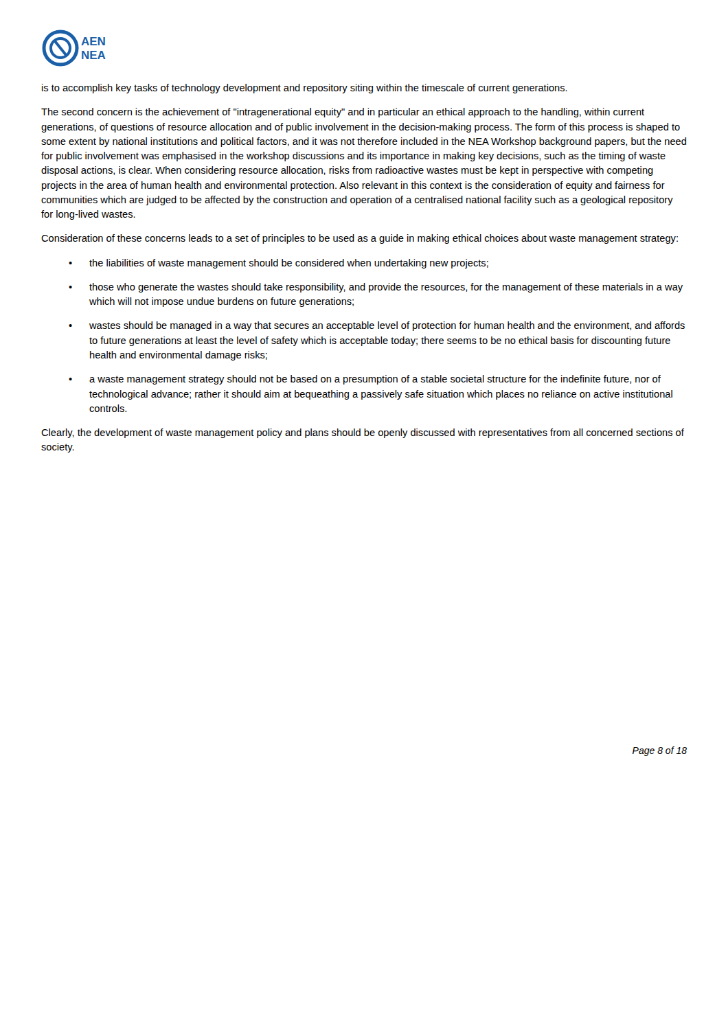AEN NEA
is to accomplish key tasks of technology development and repository siting within the timescale of current generations.
The second concern is the achievement of "intragenerational equity" and in particular an ethical approach to the handling, within current generations, of questions of resource allocation and of public involvement in the decision-making process. The form of this process is shaped to some extent by national institutions and political factors, and it was not therefore included in the NEA Workshop background papers, but the need for public involvement was emphasised in the workshop discussions and its importance in making key decisions, such as the timing of waste disposal actions, is clear. When considering resource allocation, risks from radioactive wastes must be kept in perspective with competing projects in the area of human health and environmental protection. Also relevant in this context is the consideration of equity and fairness for communities which are judged to be affected by the construction and operation of a centralised national facility such as a geological repository for long-lived wastes.
Consideration of these concerns leads to a set of principles to be used as a guide in making ethical choices about waste management strategy:
the liabilities of waste management should be considered when undertaking new projects;
those who generate the wastes should take responsibility, and provide the resources, for the management of these materials in a way which will not impose undue burdens on future generations;
wastes should be managed in a way that secures an acceptable level of protection for human health and the environment, and affords to future generations at least the level of safety which is acceptable today; there seems to be no ethical basis for discounting future health and environmental damage risks;
a waste management strategy should not be based on a presumption of a stable societal structure for the indefinite future, nor of technological advance; rather it should aim at bequeathing a passively safe situation which places no reliance on active institutional controls.
Clearly, the development of waste management policy and plans should be openly discussed with representatives from all concerned sections of society.
Page 8 of 18